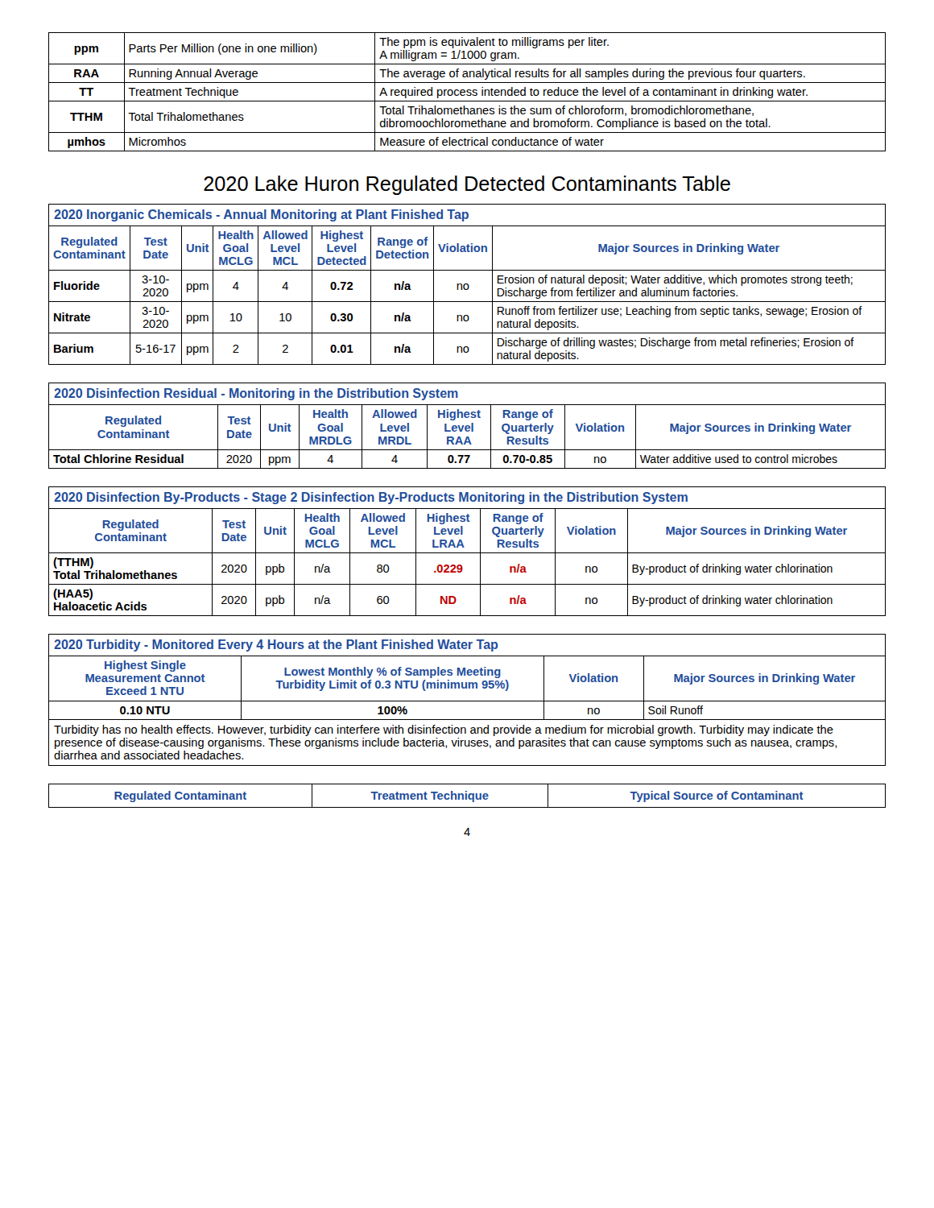| ppm | Parts Per Million (one in one million) | The ppm is equivalent to milligrams per liter. A milligram = 1/1000 gram. |
| RAA | Running Annual Average | The average of analytical results for all samples during the previous four quarters. |
| TT | Treatment Technique | A required process intended to reduce the level of a contaminant in drinking water. |
| TTHM | Total Trihalomethanes | Total Trihalomethanes is the sum of chloroform, bromodichloromethane, dibromoochloromethane and bromoform. Compliance is based on the total. |
| µmhos | Micromhos | Measure of electrical conductance of water |
2020 Lake Huron Regulated Detected Contaminants Table
| 2020 Inorganic Chemicals - Annual Monitoring at Plant Finished Tap |
| Regulated Contaminant | Test Date | Unit | Health Goal MCLG | Allowed Level MCL | Highest Level Detected | Range of Detection | Violation | Major Sources in Drinking Water |
| Fluoride | 3-10-2020 | ppm | 4 | 4 | 0.72 | n/a | no | Erosion of natural deposit; Water additive, which promotes strong teeth; Discharge from fertilizer and aluminum factories. |
| Nitrate | 3-10-2020 | ppm | 10 | 10 | 0.30 | n/a | no | Runoff from fertilizer use; Leaching from septic tanks, sewage; Erosion of natural deposits. |
| Barium | 5-16-17 | ppm | 2 | 2 | 0.01 | n/a | no | Discharge of drilling wastes; Discharge from metal refineries; Erosion of natural deposits. |
| 2020 Disinfection Residual - Monitoring in the Distribution System |
| Regulated Contaminant | Test Date | Unit | Health Goal MRDLG | Allowed Level MRDL | Highest Level RAA | Range of Quarterly Results | Violation | Major Sources in Drinking Water |
| Total Chlorine Residual | 2020 | ppm | 4 | 4 | 0.77 | 0.70-0.85 | no | Water additive used to control microbes |
| 2020 Disinfection By-Products - Stage 2 Disinfection By-Products Monitoring in the Distribution System |
| Regulated Contaminant | Test Date | Unit | Health Goal MCLG | Allowed Level MCL | Highest Level LRAA | Range of Quarterly Results | Violation | Major Sources in Drinking Water |
| (TTHM) Total Trihalomethanes | 2020 | ppb | n/a | 80 | .0229 | n/a | no | By-product of drinking water chlorination |
| (HAA5) Haloacetic Acids | 2020 | ppb | n/a | 60 | ND | n/a | no | By-product of drinking water chlorination |
| 2020 Turbidity - Monitored Every 4 Hours at the Plant Finished Water Tap |
| Highest Single Measurement Cannot Exceed 1 NTU | Lowest Monthly % of Samples Meeting Turbidity Limit of 0.3 NTU (minimum 95%) | Violation | Major Sources in Drinking Water |
| 0.10 NTU | 100% | no | Soil Runoff |
| Turbidity has no health effects. However, turbidity can interfere with disinfection and provide a medium for microbial growth. Turbidity may indicate the presence of disease-causing organisms. These organisms include bacteria, viruses, and parasites that can cause symptoms such as nausea, cramps, diarrhea and associated headaches. |
| Regulated Contaminant | Treatment Technique | Typical Source of Contaminant |
4